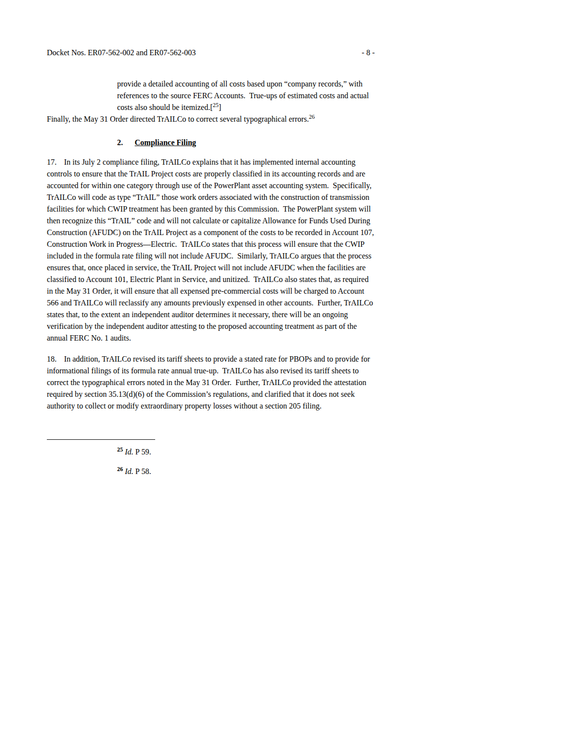Docket Nos. ER07-562-002 and ER07-562-003
- 8 -
provide a detailed accounting of all costs based upon “company records,” with references to the source FERC Accounts. True-ups of estimated costs and actual costs also should be itemized.[25]
Finally, the May 31 Order directed TrAILCo to correct several typographical errors.26
2. Compliance Filing
17. In its July 2 compliance filing, TrAILCo explains that it has implemented internal accounting controls to ensure that the TrAIL Project costs are properly classified in its accounting records and are accounted for within one category through use of the PowerPlant asset accounting system. Specifically, TrAILCo will code as type “TrAIL” those work orders associated with the construction of transmission facilities for which CWIP treatment has been granted by this Commission. The PowerPlant system will then recognize this “TrAIL” code and will not calculate or capitalize Allowance for Funds Used During Construction (AFUDC) on the TrAIL Project as a component of the costs to be recorded in Account 107, Construction Work in Progress—Electric. TrAILCo states that this process will ensure that the CWIP included in the formula rate filing will not include AFUDC. Similarly, TrAILCo argues that the process ensures that, once placed in service, the TrAIL Project will not include AFUDC when the facilities are classified to Account 101, Electric Plant in Service, and unitized. TrAILCo also states that, as required in the May 31 Order, it will ensure that all expensed pre-commercial costs will be charged to Account 566 and TrAILCo will reclassify any amounts previously expensed in other accounts. Further, TrAILCo states that, to the extent an independent auditor determines it necessary, there will be an ongoing verification by the independent auditor attesting to the proposed accounting treatment as part of the annual FERC No. 1 audits.
18. In addition, TrAILCo revised its tariff sheets to provide a stated rate for PBOPs and to provide for informational filings of its formula rate annual true-up. TrAILCo has also revised its tariff sheets to correct the typographical errors noted in the May 31 Order. Further, TrAILCo provided the attestation required by section 35.13(d)(6) of the Commission’s regulations, and clarified that it does not seek authority to collect or modify extraordinary property losses without a section 205 filing.
25 Id. P 59.
26 Id. P 58.